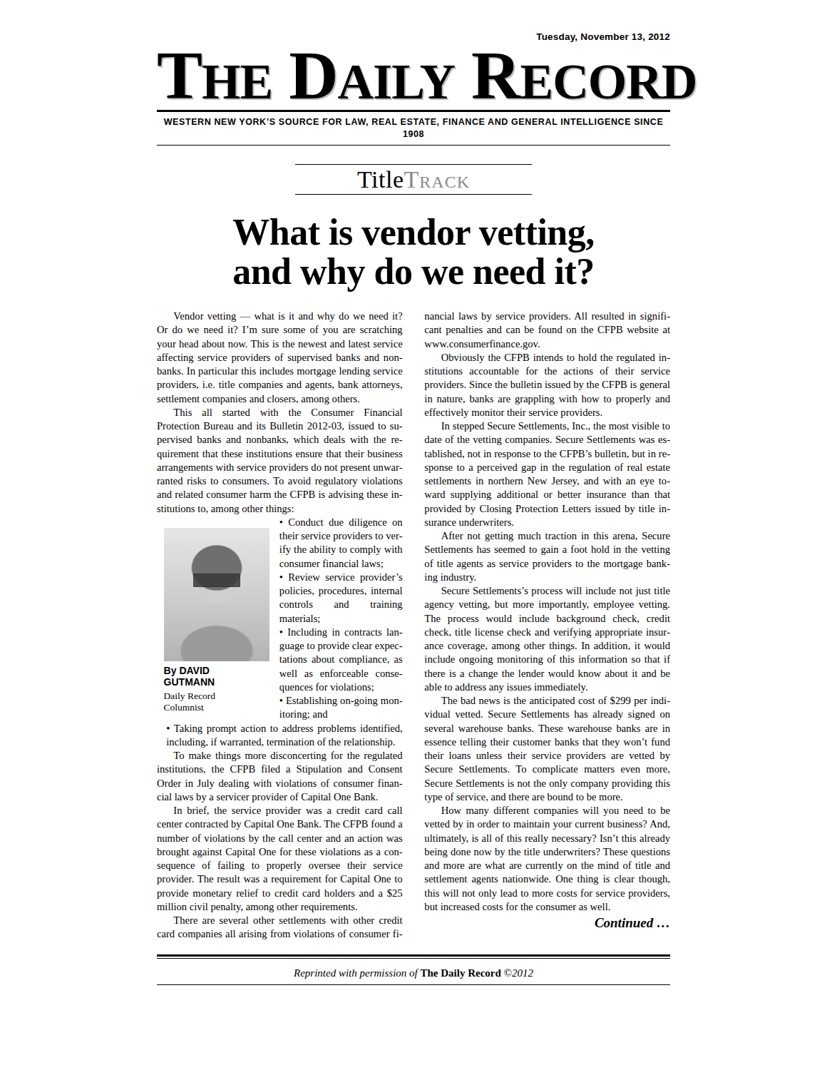Tuesday, November 13, 2012
THE DAILY RECORD
WESTERN NEW YORK’S SOURCE FOR LAW, REAL ESTATE, FINANCE AND GENERAL INTELLIGENCE SINCE 1908
TitleTrack
What is vendor vetting,
and why do we need it?
Vendor vetting — what is it and why do we need it? Or do we need it? I’m sure some of you are scratching your head about now. This is the newest and latest service affecting service providers of supervised banks and nonbanks. In particular this includes mortgage lending service providers, i.e. title companies and agents, bank attorneys, settlement companies and closers, among others.
This all started with the Consumer Financial Protection Bureau and its Bulletin 2012-03, issued to supervised banks and nonbanks, which deals with the requirement that these institutions ensure that their business arrangements with service providers do not present unwarranted risks to consumers. To avoid regulatory violations and related consumer harm the CFPB is advising these institutions to, among other things:
By DAVID
GUTMANN
Daily Record
Columnist
Conduct due diligence on their service providers to verify the ability to comply with consumer financial laws;
Review service provider’s policies, procedures, internal controls and training materials;
Including in contracts language to provide clear expectations about compliance, as well as enforceable consequences for violations;
Establishing on-going monitoring; and
Taking prompt action to address problems identified, including, if warranted, termination of the relationship.
To make things more disconcerting for the regulated institutions, the CFPB filed a Stipulation and Consent Order in July dealing with violations of consumer financial laws by a servicer provider of Capital One Bank.
In brief, the service provider was a credit card call center contracted by Capital One Bank. The CFPB found a number of violations by the call center and an action was brought against Capital One for these violations as a consequence of failing to properly oversee their service provider. The result was a requirement for Capital One to provide monetary relief to credit card holders and a $25 million civil penalty, among other requirements.
There are several other settlements with other credit card companies all arising from violations of consumer financial laws by service providers. All resulted in significant penalties and can be found on the CFPB website at www.consumerfinance.gov.
Obviously the CFPB intends to hold the regulated institutions accountable for the actions of their service providers. Since the bulletin issued by the CFPB is general in nature, banks are grappling with how to properly and effectively monitor their service providers.
In stepped Secure Settlements, Inc., the most visible to date of the vetting companies. Secure Settlements was established, not in response to the CFPB’s bulletin, but in response to a perceived gap in the regulation of real estate settlements in northern New Jersey, and with an eye toward supplying additional or better insurance than that provided by Closing Protection Letters issued by title insurance underwriters.
After not getting much traction in this arena, Secure Settlements has seemed to gain a foot hold in the vetting of title agents as service providers to the mortgage banking industry.
Secure Settlements’s process will include not just title agency vetting, but more importantly, employee vetting. The process would include background check, credit check, title license check and verifying appropriate insurance coverage, among other things. In addition, it would include ongoing monitoring of this information so that if there is a change the lender would know about it and be able to address any issues immediately.
The bad news is the anticipated cost of $299 per individual vetted. Secure Settlements has already signed on several warehouse banks. These warehouse banks are in essence telling their customer banks that they won’t fund their loans unless their service providers are vetted by Secure Settlements. To complicate matters even more, Secure Settlements is not the only company providing this type of service, and there are bound to be more.
How many different companies will you need to be vetted by in order to maintain your current business? And, ultimately, is all of this really necessary? Isn’t this already being done now by the title underwriters? These questions and more are what are currently on the mind of title and settlement agents nationwide. One thing is clear though, this will not only lead to more costs for service providers, but increased costs for the consumer as well.
Continued …
Reprinted with permission of The Daily Record ©2012